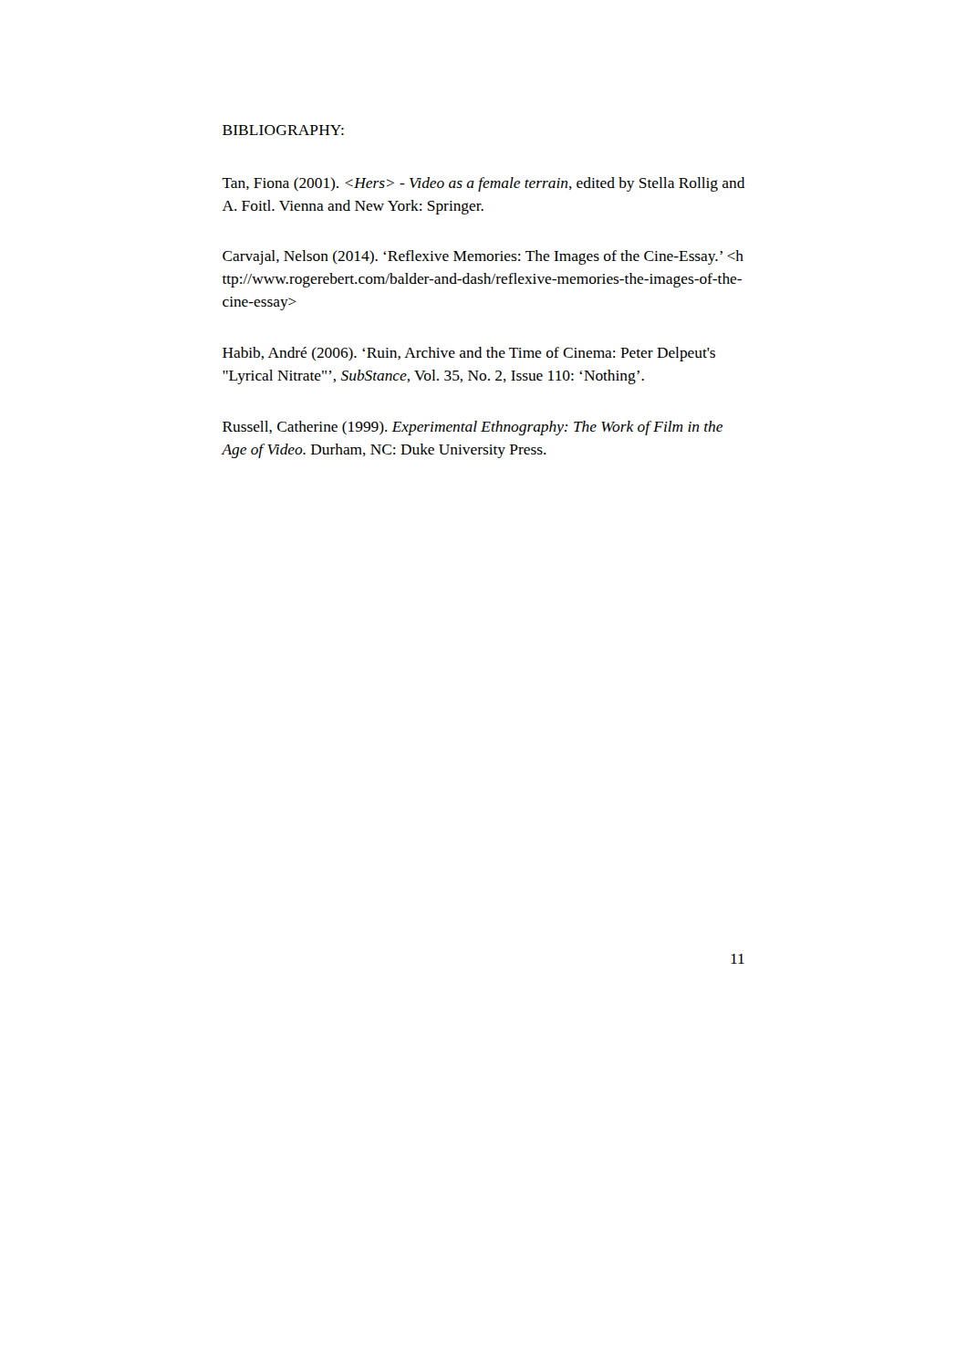BIBLIOGRAPHY:
Tan, Fiona (2001). <Hers> - Video as a female terrain, edited by Stella Rollig and A. Foitl. Vienna and New York: Springer.
Carvajal, Nelson (2014). ‘Reflexive Memories: The Images of the Cine-Essay.’ <http://www.rogerebert.com/balder-and-dash/reflexive-memories-the-images-of-the-cine-essay>
Habib, André (2006). ‘Ruin, Archive and the Time of Cinema: Peter Delpeut's "Lyrical Nitrate"’, SubStance, Vol. 35, No. 2, Issue 110: ‘Nothing’.
Russell, Catherine (1999). Experimental Ethnography: The Work of Film in the Age of Video. Durham, NC: Duke University Press.
11